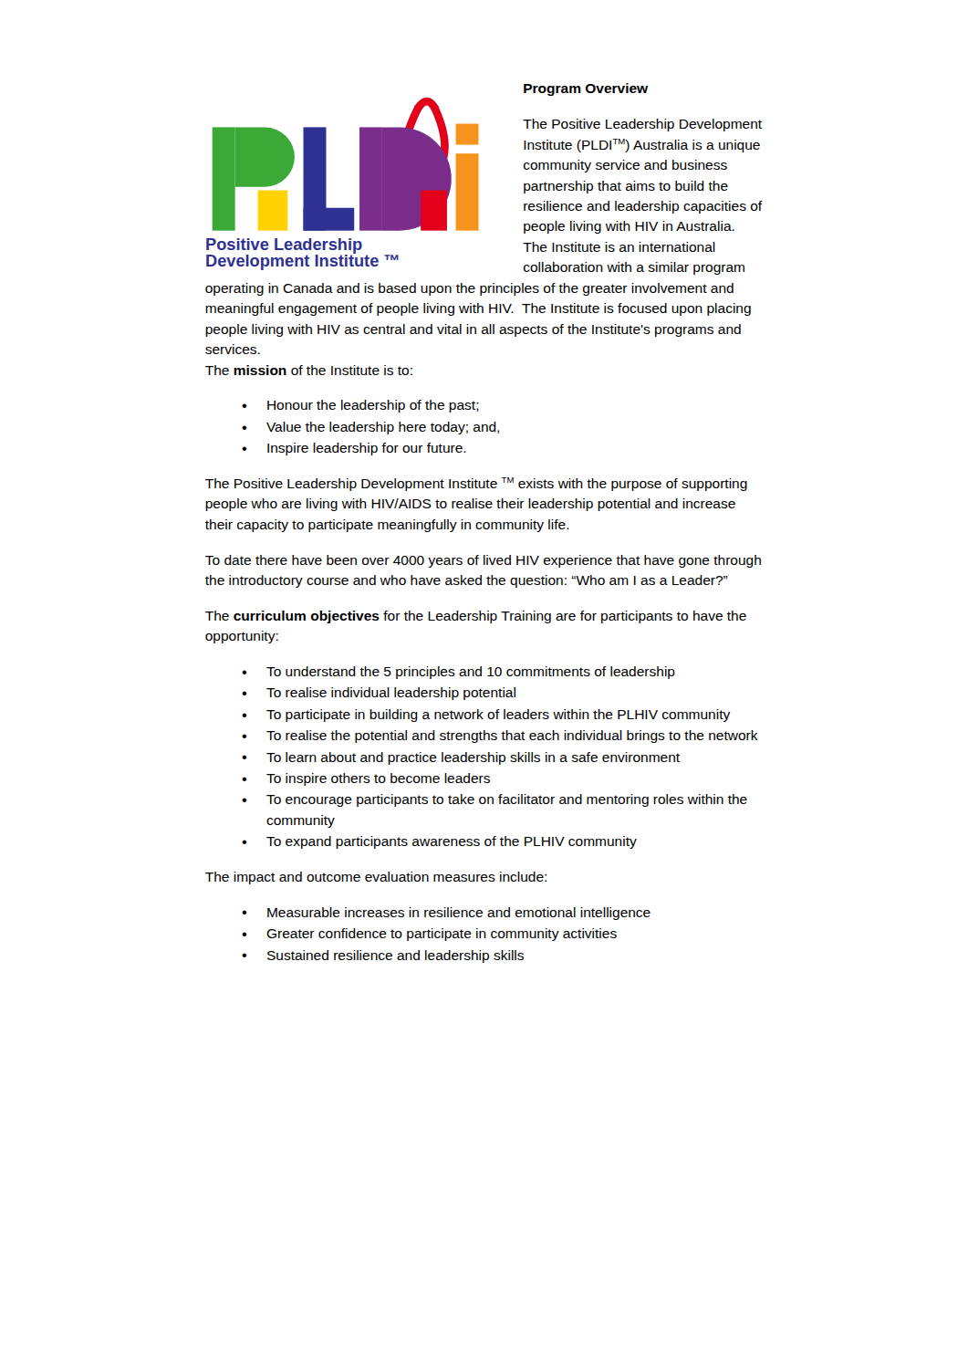Positive Leadership Development Institute ™
Program Overview
The Positive Leadership Development Institute (PLDITM) Australia is a unique community service and business partnership that aims to build the resilience and leadership capacities of people living with HIV in Australia. The Institute is an international collaboration with a similar program operating in Canada and is based upon the principles of the greater involvement and meaningful engagement of people living with HIV. The Institute is focused upon placing people living with HIV as central and vital in all aspects of the Institute's programs and services.
The mission of the Institute is to:
Honour the leadership of the past;
Value the leadership here today; and,
Inspire leadership for our future.
The Positive Leadership Development Institute TM exists with the purpose of supporting people who are living with HIV/AIDS to realise their leadership potential and increase their capacity to participate meaningfully in community life.
To date there have been over 4000 years of lived HIV experience that have gone through the introductory course and who have asked the question: “Who am I as a Leader?”
The curriculum objectives for the Leadership Training are for participants to have the opportunity:
To understand the 5 principles and 10 commitments of leadership
To realise individual leadership potential
To participate in building a network of leaders within the PLHIV community
To realise the potential and strengths that each individual brings to the network
To learn about and practice leadership skills in a safe environment
To inspire others to become leaders
To encourage participants to take on facilitator and mentoring roles within the community
To expand participants awareness of the PLHIV community
The impact and outcome evaluation measures include:
Measurable increases in resilience and emotional intelligence
Greater confidence to participate in community activities
Sustained resilience and leadership skills